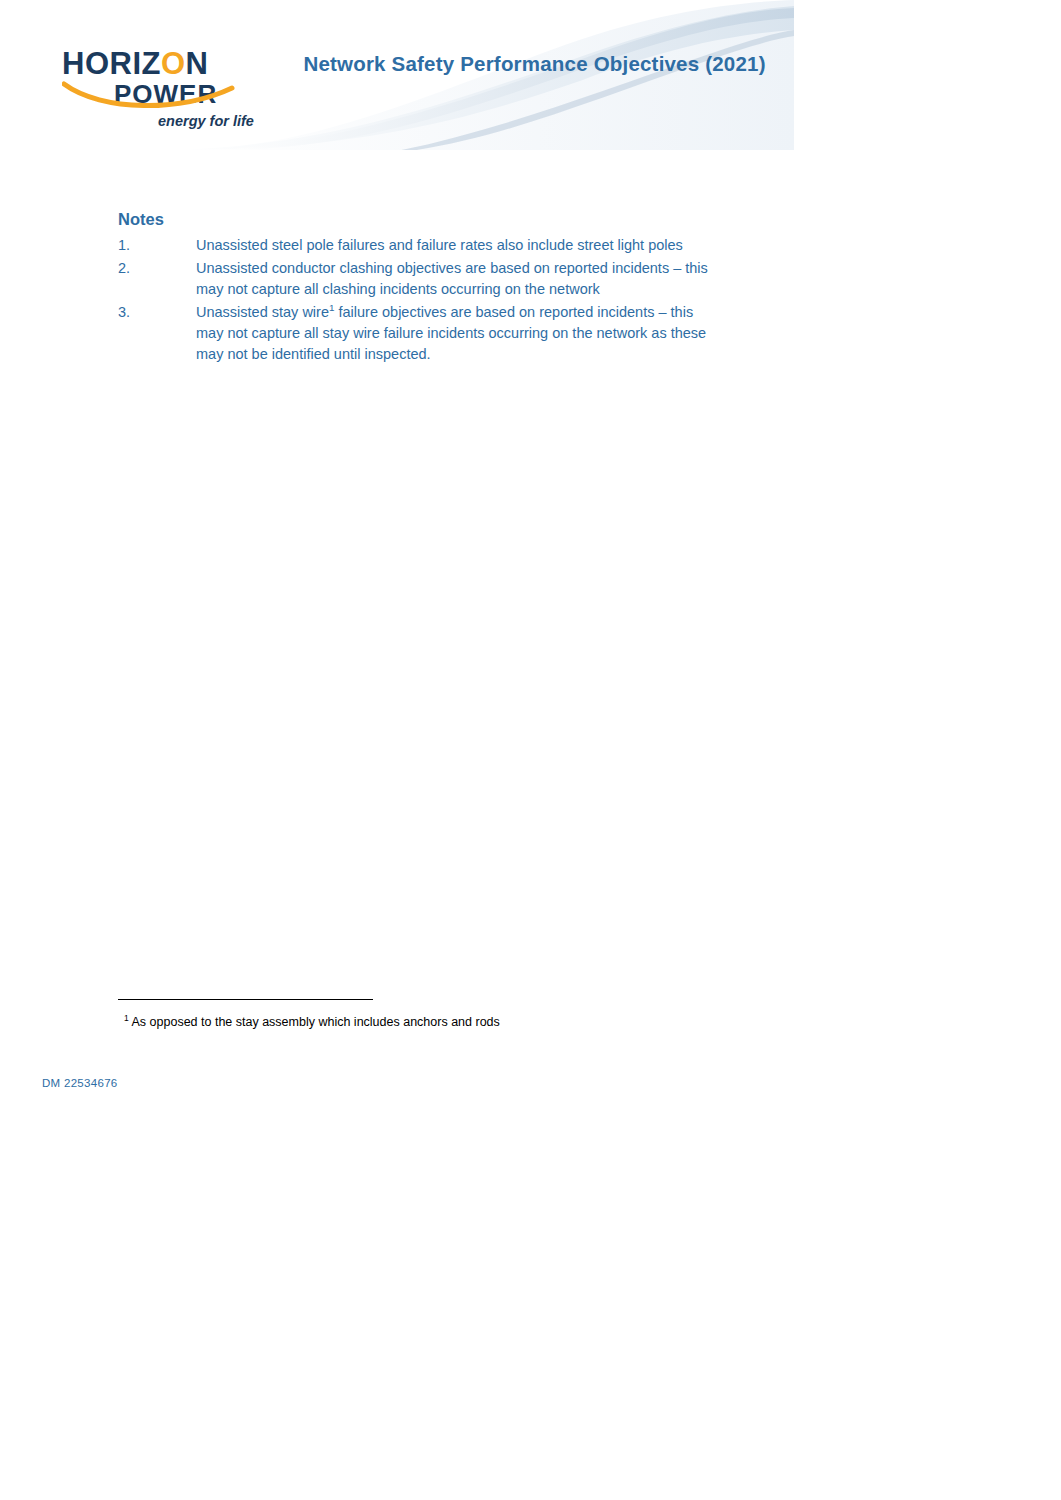Network Safety Performance Objectives (2021)
HORIZON
POWER
energy for life
Notes
1. Unassisted steel pole failures and failure rates also include street light poles
2. Unassisted conductor clashing objectives are based on reported incidents – this may not capture all clashing incidents occurring on the network
3. Unassisted stay wire1 failure objectives are based on reported incidents – this may not capture all stay wire failure incidents occurring on the network as these may not be identified until inspected.
1 As opposed to the stay assembly which includes anchors and rods
DM 22534676